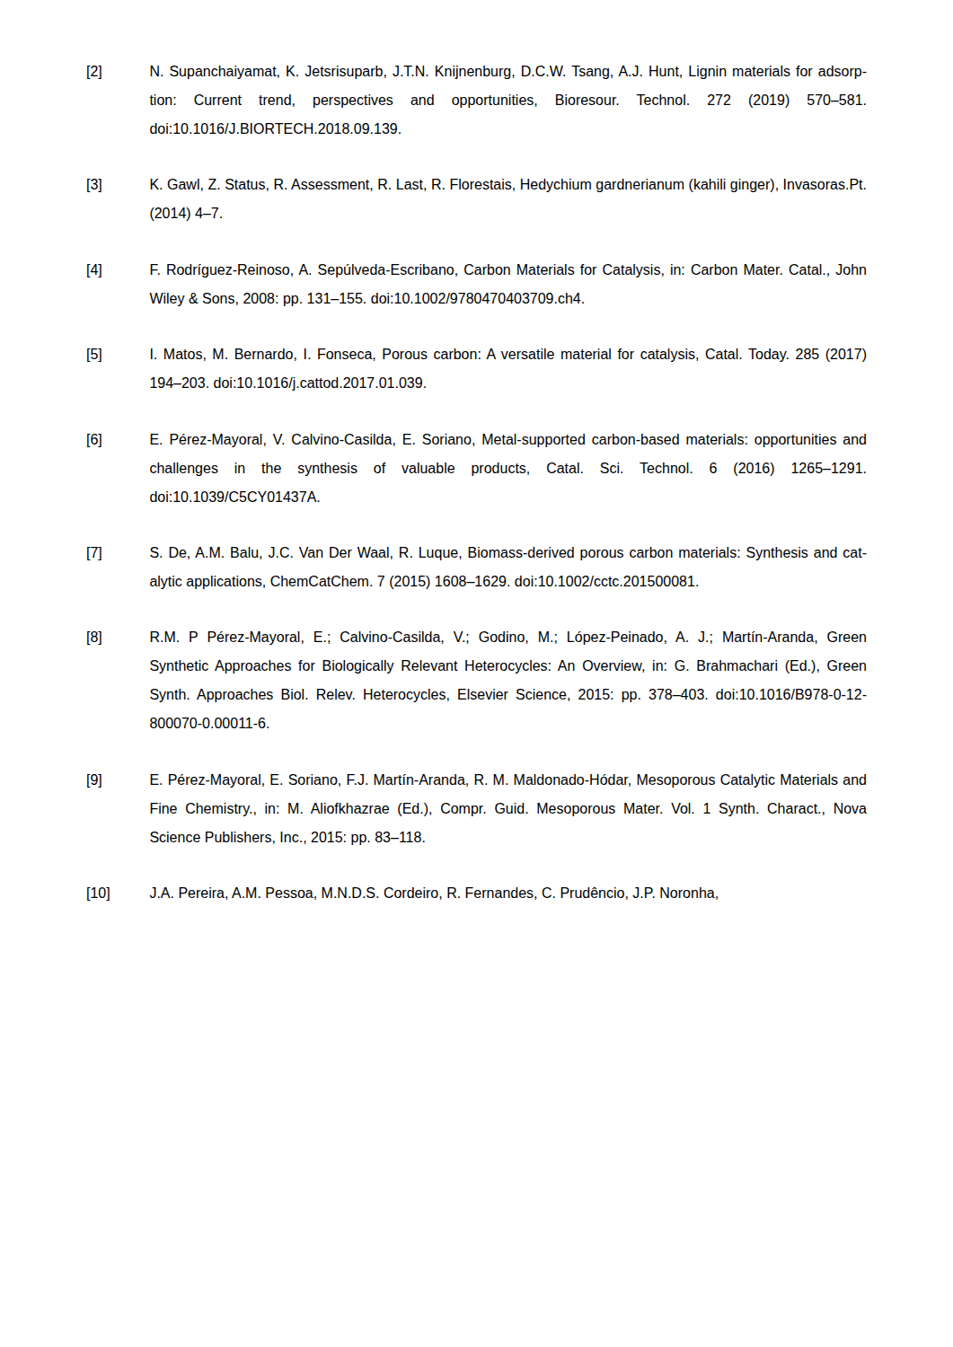[2] N. Supanchaiyamat, K. Jetsrisuparb, J.T.N. Knijnenburg, D.C.W. Tsang, A.J. Hunt, Lignin materials for adsorption: Current trend, perspectives and opportunities, Bioresour. Technol. 272 (2019) 570–581. doi:10.1016/J.BIORTECH.2018.09.139.
[3] K. Gawl, Z. Status, R. Assessment, R. Last, R. Florestais, Hedychium gardnerianum (kahili ginger), Invasoras.Pt. (2014) 4–7.
[4] F. Rodríguez-Reinoso, A. Sepúlveda-Escribano, Carbon Materials for Catalysis, in: Carbon Mater. Catal., John Wiley & Sons, 2008: pp. 131–155. doi:10.1002/9780470403709.ch4.
[5] I. Matos, M. Bernardo, I. Fonseca, Porous carbon: A versatile material for catalysis, Catal. Today. 285 (2017) 194–203. doi:10.1016/j.cattod.2017.01.039.
[6] E. Pérez-Mayoral, V. Calvino-Casilda, E. Soriano, Metal-supported carbon-based materials: opportunities and challenges in the synthesis of valuable products, Catal. Sci. Technol. 6 (2016) 1265–1291. doi:10.1039/C5CY01437A.
[7] S. De, A.M. Balu, J.C. Van Der Waal, R. Luque, Biomass-derived porous carbon materials: Synthesis and catalytic applications, ChemCatChem. 7 (2015) 1608–1629. doi:10.1002/cctc.201500081.
[8] R.M. P Pérez-Mayoral, E.; Calvino-Casilda, V.; Godino, M.; López-Peinado, A. J.; Martín-Aranda, Green Synthetic Approaches for Biologically Relevant Heterocycles: An Overview, in: G. Brahmachari (Ed.), Green Synth. Approaches Biol. Relev. Heterocycles, Elsevier Science, 2015: pp. 378–403. doi:10.1016/B978-0-12-800070-0.00011-6.
[9] E. Pérez-Mayoral, E. Soriano, F.J. Martín-Aranda, R. M. Maldonado-Hódar, Mesoporous Catalytic Materials and Fine Chemistry., in: M. Aliofkhazrae (Ed.), Compr. Guid. Mesoporous Mater. Vol. 1 Synth. Charact., Nova Science Publishers, Inc., 2015: pp. 83–118.
[10] J.A. Pereira, A.M. Pessoa, M.N.D.S. Cordeiro, R. Fernandes, C. Prudêncio, J.P. Noronha,